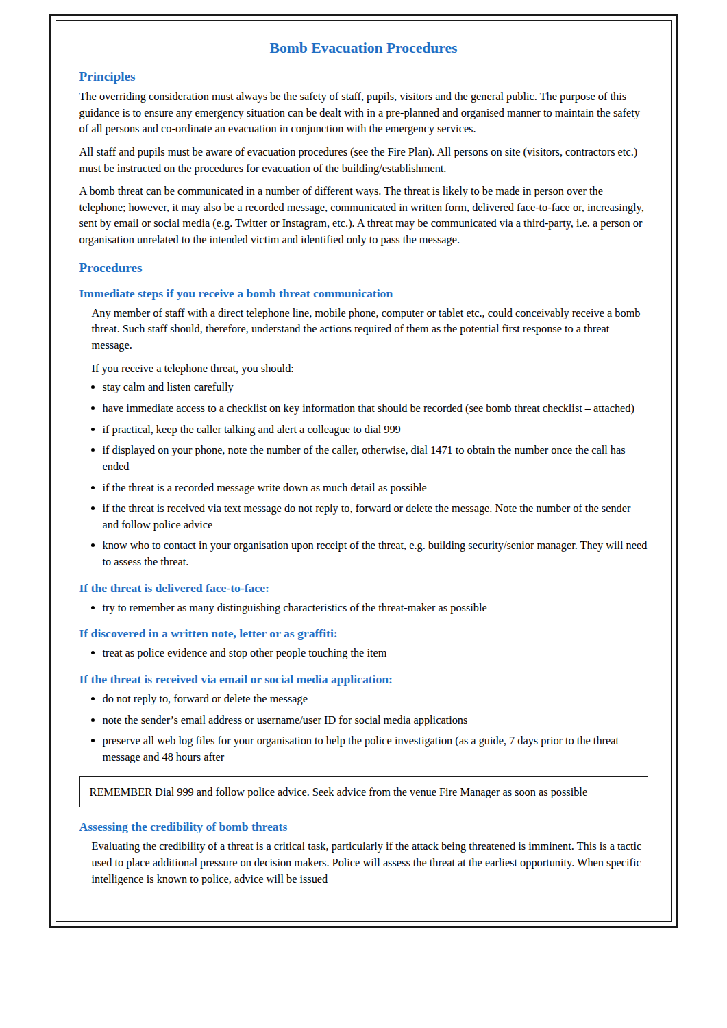Bomb Evacuation Procedures
Principles
The overriding consideration must always be the safety of staff, pupils, visitors and the general public. The purpose of this guidance is to ensure any emergency situation can be dealt with in a pre-planned and organised manner to maintain the safety of all persons and co-ordinate an evacuation in conjunction with the emergency services.
All staff and pupils must be aware of evacuation procedures (see the Fire Plan). All persons on site (visitors, contractors etc.) must be instructed on the procedures for evacuation of the building/establishment.
A bomb threat can be communicated in a number of different ways. The threat is likely to be made in person over the telephone; however, it may also be a recorded message, communicated in written form, delivered face-to-face or, increasingly, sent by email or social media (e.g. Twitter or Instagram, etc.). A threat may be communicated via a third-party, i.e. a person or organisation unrelated to the intended victim and identified only to pass the message.
Procedures
Immediate steps if you receive a bomb threat communication
Any member of staff with a direct telephone line, mobile phone, computer or tablet etc., could conceivably receive a bomb threat. Such staff should, therefore, understand the actions required of them as the potential first response to a threat message.
If you receive a telephone threat, you should:
stay calm and listen carefully
have immediate access to a checklist on key information that should be recorded (see bomb threat checklist – attached)
if practical, keep the caller talking and alert a colleague to dial 999
if displayed on your phone, note the number of the caller, otherwise, dial 1471 to obtain the number once the call has ended
if the threat is a recorded message write down as much detail as possible
if the threat is received via text message do not reply to, forward or delete the message. Note the number of the sender and follow police advice
know who to contact in your organisation upon receipt of the threat, e.g. building security/senior manager. They will need to assess the threat.
If the threat is delivered face-to-face:
try to remember as many distinguishing characteristics of the threat-maker as possible
If discovered in a written note, letter or as graffiti:
treat as police evidence and stop other people touching the item
If the threat is received via email or social media application:
do not reply to, forward or delete the message
note the sender’s email address or username/user ID for social media applications
preserve all web log files for your organisation to help the police investigation (as a guide, 7 days prior to the threat message and 48 hours after
REMEMBER Dial 999 and follow police advice. Seek advice from the venue Fire Manager as soon as possible
Assessing the credibility of bomb threats
Evaluating the credibility of a threat is a critical task, particularly if the attack being threatened is imminent. This is a tactic used to place additional pressure on decision makers. Police will assess the threat at the earliest opportunity. When specific intelligence is known to police, advice will be issued